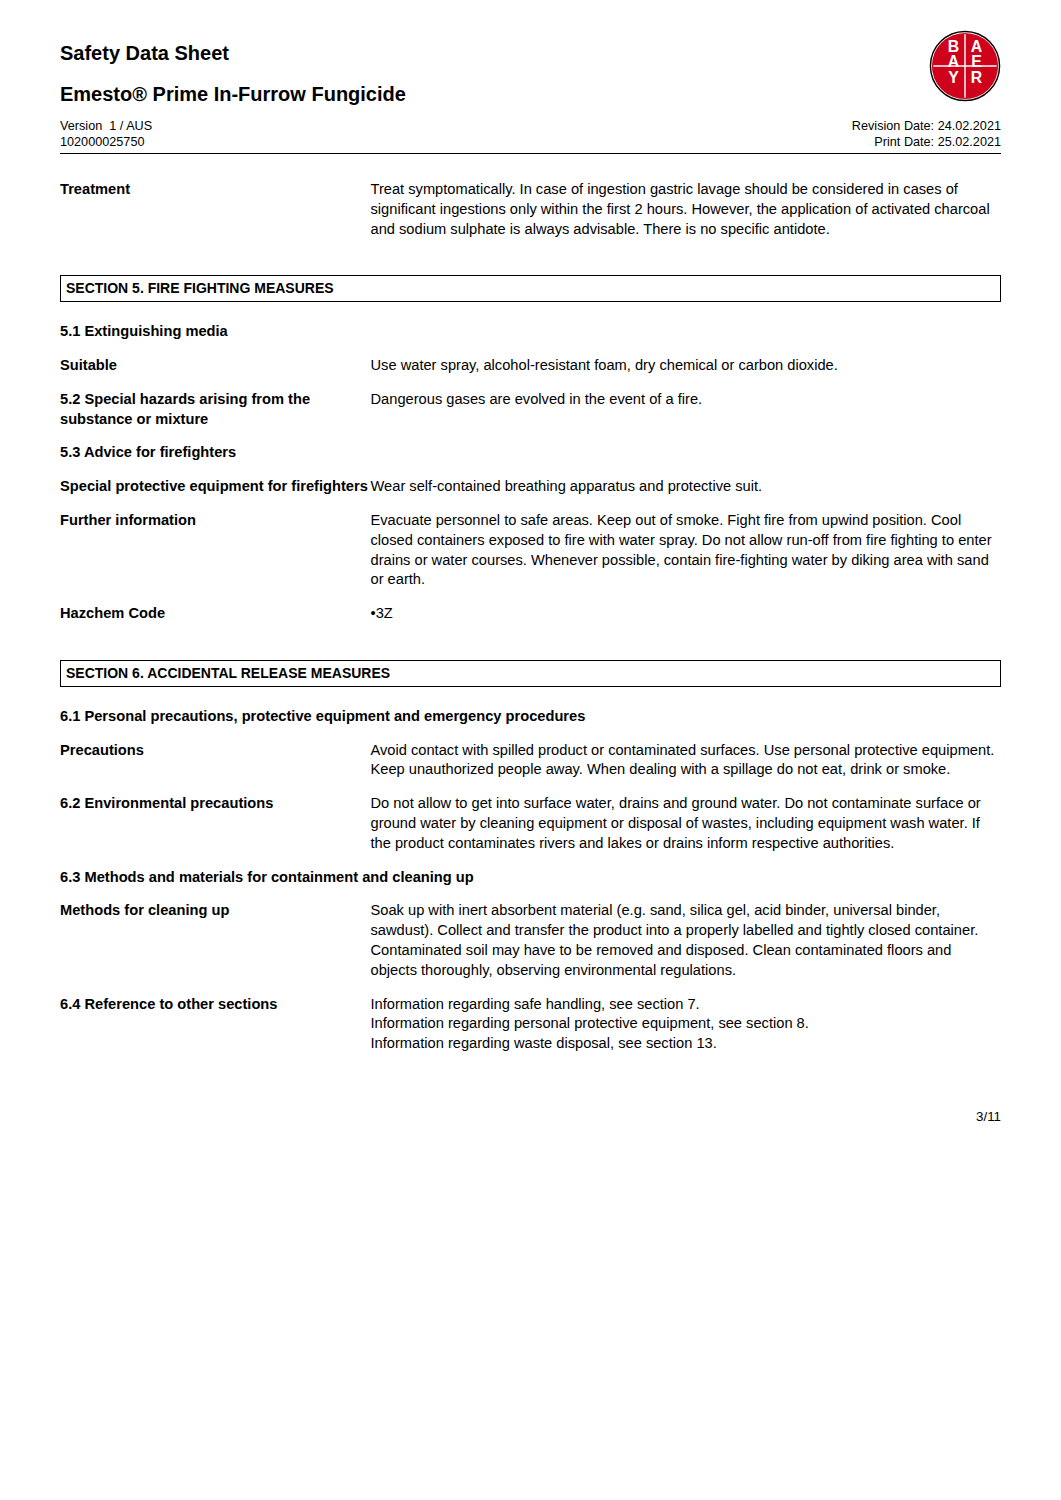B A Y A E R
Safety Data Sheet
Emesto® Prime In-Furrow Fungicide
Version 1 / AUS
102000025750
Revision Date: 24.02.2021
Print Date: 25.02.2021
| Treatment | Treat symptomatically. In case of ingestion gastric lavage should be considered in cases of significant ingestions only within the first 2 hours. However, the application of activated charcoal and sodium sulphate is always advisable. There is no specific antidote. |
SECTION 5. FIRE FIGHTING MEASURES
| 5.1 Extinguishing media | |
| Suitable | Use water spray, alcohol-resistant foam, dry chemical or carbon dioxide. |
| 5.2 Special hazards arising from the substance or mixture | Dangerous gases are evolved in the event of a fire. |
| 5.3 Advice for firefighters | |
| Special protective equipment for firefighters | Wear self-contained breathing apparatus and protective suit. |
| Further information | Evacuate personnel to safe areas. Keep out of smoke. Fight fire from upwind position. Cool closed containers exposed to fire with water spray. Do not allow run-off from fire fighting to enter drains or water courses. Whenever possible, contain fire-fighting water by diking area with sand or earth. |
| Hazchem Code | •3Z |
SECTION 6. ACCIDENTAL RELEASE MEASURES
6.1 Personal precautions, protective equipment and emergency procedures
| Precautions | Avoid contact with spilled product or contaminated surfaces. Use personal protective equipment. Keep unauthorized people away. When dealing with a spillage do not eat, drink or smoke. |
| 6.2 Environmental precautions | Do not allow to get into surface water, drains and ground water. Do not contaminate surface or ground water by cleaning equipment or disposal of wastes, including equipment wash water. If the product contaminates rivers and lakes or drains inform respective authorities. |
6.3 Methods and materials for containment and cleaning up
| Methods for cleaning up | Soak up with inert absorbent material (e.g. sand, silica gel, acid binder, universal binder, sawdust). Collect and transfer the product into a properly labelled and tightly closed container. Contaminated soil may have to be removed and disposed. Clean contaminated floors and objects thoroughly, observing environmental regulations. |
| 6.4 Reference to other sections | Information regarding safe handling, see section 7. Information regarding personal protective equipment, see section 8. Information regarding waste disposal, see section 13. |
3/11